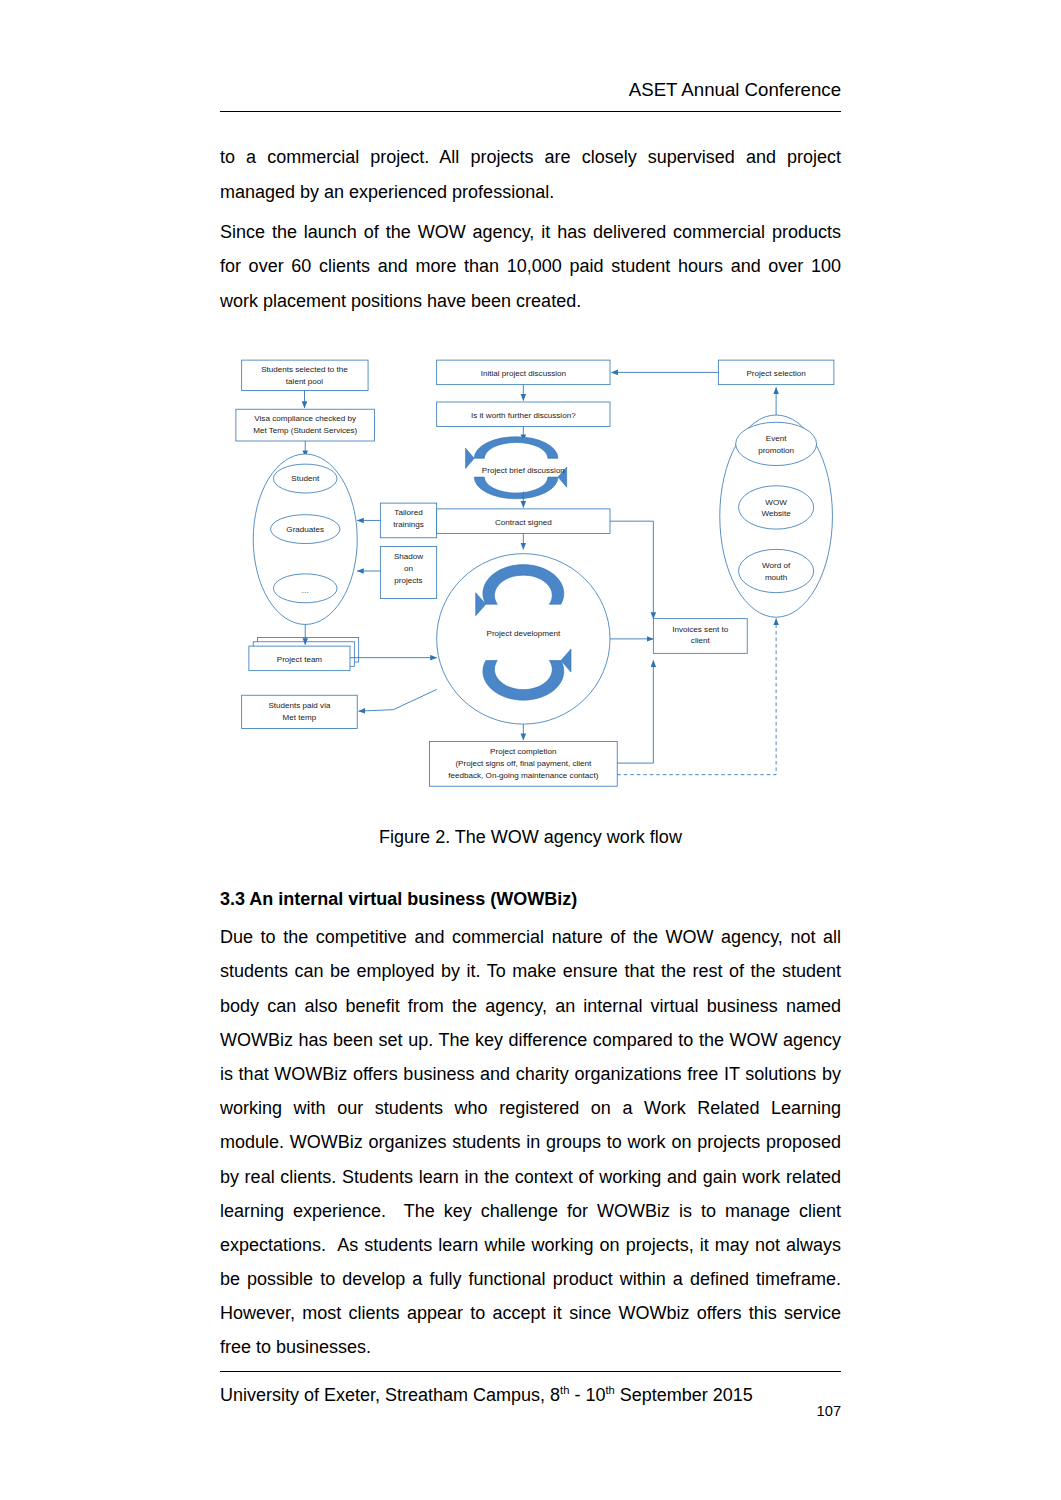ASET Annual Conference
to a commercial project. All projects are closely supervised and project managed by an experienced professional.
Since the launch of the WOW agency, it has delivered commercial products for over 60 clients and more than 10,000 paid student hours and over 100 work placement positions have been created.
Students selected to the talent pool Visa compliance checked by Met Temp (Student Services) Student Graduates … Tailored trainings Shadow on projects Project team Students paid via Met temp Initial project discussion Is it worth further discussion? Project brief discussion Contract signed Project development Project completion (Project signs off, final payment, client feedback, On-going maintenance contact) Invoices sent to client Project selection Event promotion WOW Website Word of mouth
Figure 2. The WOW agency work flow
3.3 An internal virtual business (WOWBiz)
Due to the competitive and commercial nature of the WOW agency, not all students can be employed by it. To make ensure that the rest of the student body can also benefit from the agency, an internal virtual business named WOWBiz has been set up. The key difference compared to the WOW agency is that WOWBiz offers business and charity organizations free IT solutions by working with our students who registered on a Work Related Learning module. WOWBiz organizes students in groups to work on projects proposed by real clients. Students learn in the context of working and gain work related learning experience. The key challenge for WOWBiz is to manage client expectations. As students learn while working on projects, it may not always be possible to develop a fully functional product within a defined timeframe. However, most clients appear to accept it since WOWbiz offers this service free to businesses.
University of Exeter, Streatham Campus, 8th - 10th September 2015 107